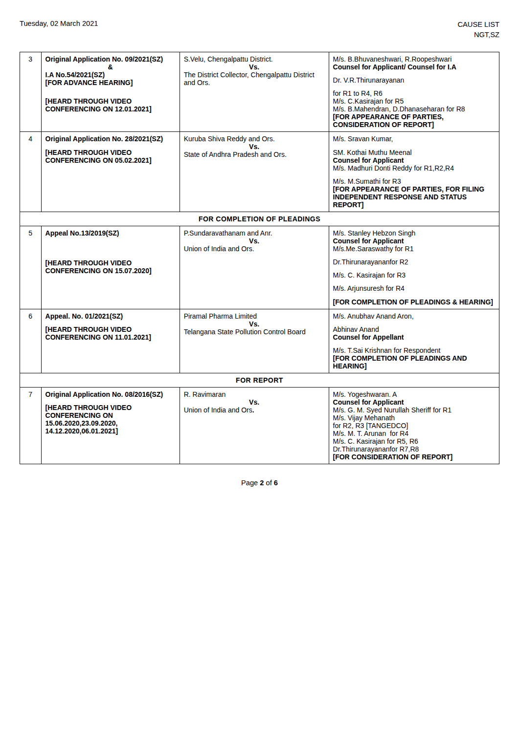Tuesday, 02 March 2021
CAUSE LIST
NGT,SZ
| 3 | Original Application No. 09/2021(SZ) & I.A No.54/2021(SZ) [FOR ADVANCE HEARING] [HEARD THROUGH VIDEO CONFERENCING ON 12.01.2021] | S.Velu, Chengalpattu District. Vs. The District Collector, Chengalpattu District and Ors. | M/s. B.Bhuvaneshwari, R.Roopeshwari Counsel for Applicant/ Counsel for I.A Dr. V.R.Thirunarayanan for R1 to R4, R6 M/s. C.Kasirajan for R5 M/s. B.Mahendran, D.Dhanaseharan for R8 [FOR APPEARANCE OF PARTIES, CONSIDERATION OF REPORT] |
| 4 | Original Application No. 28/2021(SZ) [HEARD THROUGH VIDEO CONFERENCING ON 05.02.2021] | Kuruba Shiva Reddy and Ors. Vs. State of Andhra Pradesh and Ors. | M/s. Sravan Kumar, SM. Kothai Muthu Meenal Counsel for Applicant M/s. Madhuri Donti Reddy for R1,R2,R4 M/s. M.Sumathi for R3 [FOR APPEARANCE OF PARTIES, FOR FILING INDEPENDENT RESPONSE AND STATUS REPORT] |
| FOR COMPLETION OF PLEADINGS |
| 5 | Appeal No.13/2019(SZ) [HEARD THROUGH VIDEO CONFERENCING ON 15.07.2020] | P.Sundaravathanam and Anr. Vs. Union of India and Ors. | M/s. Stanley Hebzon Singh Counsel for Applicant M/s.Me.Saraswathy for R1 Dr.Thirunarayananfor R2 M/s. C. Kasirajan for R3 M/s. Arjunsuresh for R4 [FOR COMPLETION OF PLEADINGS & HEARING] |
| 6 | Appeal. No. 01/2021(SZ) [HEARD THROUGH VIDEO CONFERENCING ON 11.01.2021] | Piramal Pharma Limited Vs. Telangana State Pollution Control Board | M/s. Anubhav Anand Aron, Abhinav Anand Counsel for Appellant M/s. T.Sai Krishnan for Respondent [FOR COMPLETION OF PLEADINGS AND HEARING] |
| FOR REPORT |
| 7 | Original Application No. 08/2016(SZ) [HEARD THROUGH VIDEO CONFERENCING ON 15.06.2020,23.09.2020, 14.12.2020,06.01.2021] | R. Ravimaran Vs. Union of India and Ors . | M/s. Yogeshwaran. A Counsel for Applicant M/s. G. M. Syed Nurullah Sheriff for R1 M/s. Vijay Mehanath for R2, R3 [TANGEDCO] M/s. M. T. Arunan for R4 M/s. C. Kasirajan for R5, R6 Dr.Thirunarayananfor R7,R8 [FOR CONSIDERATION OF REPORT] |
Page 2 of 6